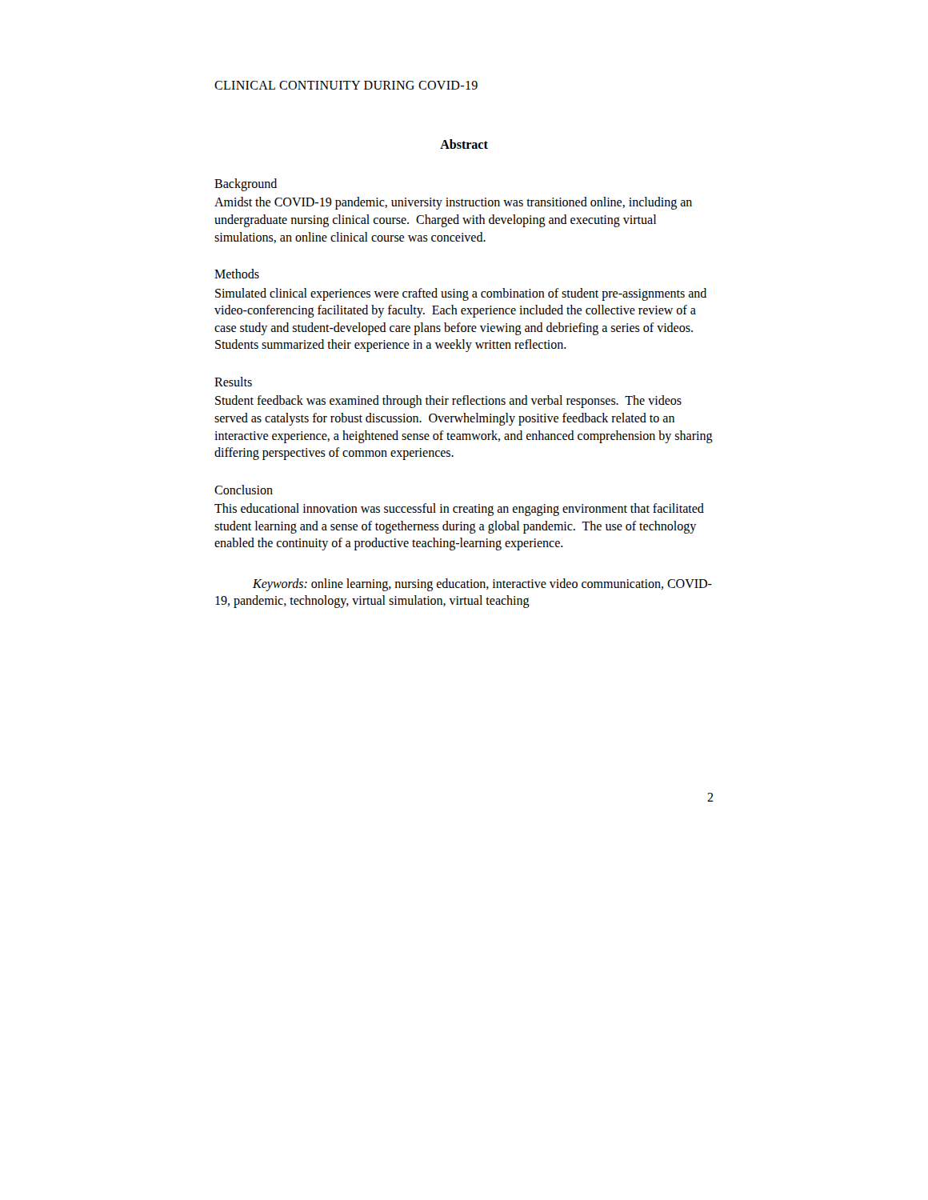CLINICAL CONTINUITY DURING COVID-19
Abstract
Background
Amidst the COVID-19 pandemic, university instruction was transitioned online, including an undergraduate nursing clinical course. Charged with developing and executing virtual simulations, an online clinical course was conceived.
Methods
Simulated clinical experiences were crafted using a combination of student pre-assignments and video-conferencing facilitated by faculty. Each experience included the collective review of a case study and student-developed care plans before viewing and debriefing a series of videos. Students summarized their experience in a weekly written reflection.
Results
Student feedback was examined through their reflections and verbal responses. The videos served as catalysts for robust discussion. Overwhelmingly positive feedback related to an interactive experience, a heightened sense of teamwork, and enhanced comprehension by sharing differing perspectives of common experiences.
Conclusion
This educational innovation was successful in creating an engaging environment that facilitated student learning and a sense of togetherness during a global pandemic. The use of technology enabled the continuity of a productive teaching-learning experience.
Keywords: online learning, nursing education, interactive video communication, COVID-19, pandemic, technology, virtual simulation, virtual teaching
2